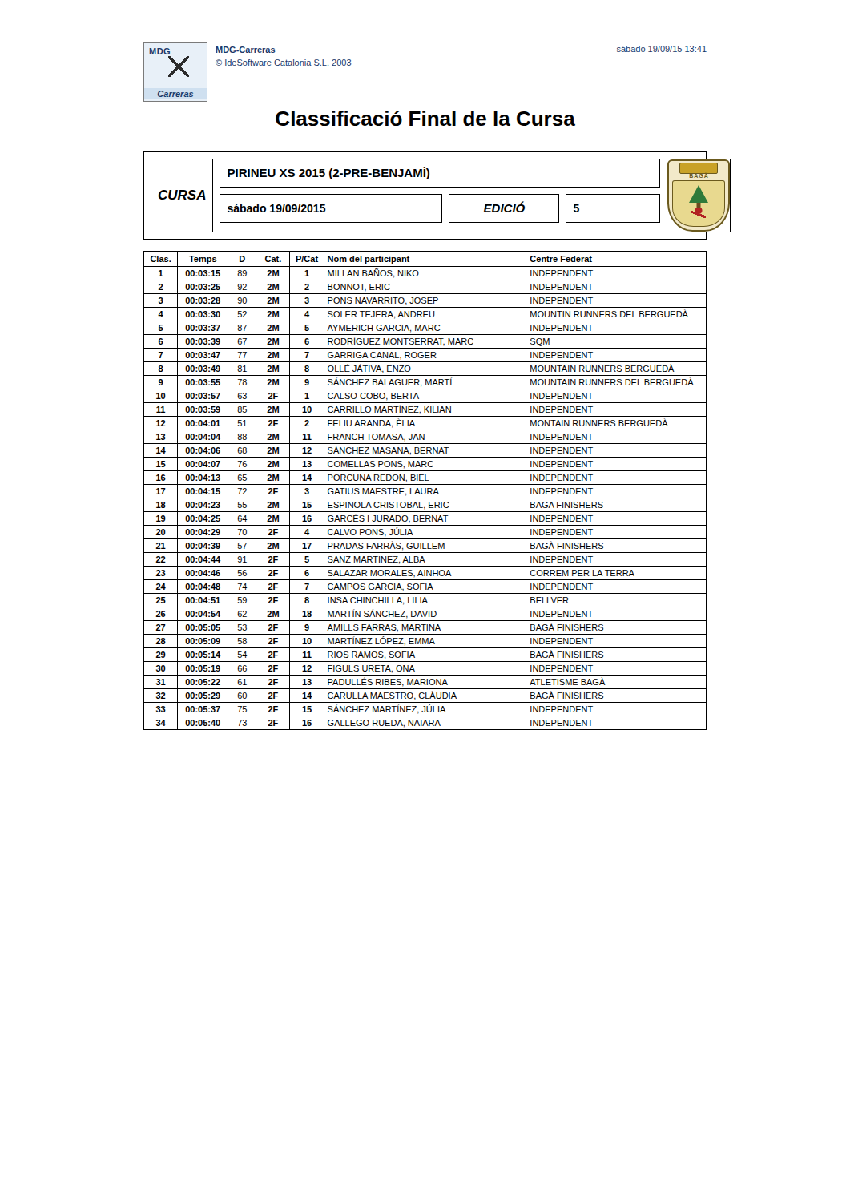MDG
Carreras
MDG-Carreras
© IdeSoftware Catalonia S.L. 2003
sábado 19/09/15 13:41
Classificació Final de la Cursa
CURSA
PIRINEU XS 2015 (2-PRE-BENJAMÍ)
sábado 19/09/2015
EDICIÓ
5
BAGÀ
| Clas. | Temps | D | Cat. | P/Cat | Nom del participant | Centre Federat |
| --- | --- | --- | --- | --- | --- | --- |
| 1 | 00:03:15 | 89 | 2M | 1 | MILLAN BAÑOS, NIKO | INDEPENDENT |
| 2 | 00:03:25 | 92 | 2M | 2 | BONNOT, ERIC | INDEPENDENT |
| 3 | 00:03:28 | 90 | 2M | 3 | PONS NAVARRITO, JOSEP | INDEPENDENT |
| 4 | 00:03:30 | 52 | 2M | 4 | SOLER TEJERA, ANDREU | MOUNTIN RUNNERS DEL BERGUEDÀ |
| 5 | 00:03:37 | 87 | 2M | 5 | AYMERICH GARCIA, MARC | INDEPENDENT |
| 6 | 00:03:39 | 67 | 2M | 6 | RODRÍGUEZ MONTSERRAT, MARC | SQM |
| 7 | 00:03:47 | 77 | 2M | 7 | GARRIGA CANAL, ROGER | INDEPENDENT |
| 8 | 00:03:49 | 81 | 2M | 8 | OLLÉ JÁTIVA, ENZO | MOUNTAIN RUNNERS BERGUEDÀ |
| 9 | 00:03:55 | 78 | 2M | 9 | SÁNCHEZ BALAGUER, MARTÍ | MOUNTAIN RUNNERS DEL BERGUEDÀ |
| 10 | 00:03:57 | 63 | 2F | 1 | CALSO COBO, BERTA | INDEPENDENT |
| 11 | 00:03:59 | 85 | 2M | 10 | CARRILLO MARTÍNEZ, KILIAN | INDEPENDENT |
| 12 | 00:04:01 | 51 | 2F | 2 | FELIU ARANDA, ÈLIA | MONTAIN RUNNERS BERGUEDÀ |
| 13 | 00:04:04 | 88 | 2M | 11 | FRANCH TOMASA, JAN | INDEPENDENT |
| 14 | 00:04:06 | 68 | 2M | 12 | SÁNCHEZ MASANA, BERNAT | INDEPENDENT |
| 15 | 00:04:07 | 76 | 2M | 13 | COMELLAS PONS, MARC | INDEPENDENT |
| 16 | 00:04:13 | 65 | 2M | 14 | PORCUNA REDON, BIEL | INDEPENDENT |
| 17 | 00:04:15 | 72 | 2F | 3 | GATIUS MAESTRE, LAURA | INDEPENDENT |
| 18 | 00:04:23 | 55 | 2M | 15 | ESPINOLA CRISTOBAL, ERIC | BAGA FINISHERS |
| 19 | 00:04:25 | 64 | 2M | 16 | GARCÉS I JURADO, BERNAT | INDEPENDENT |
| 20 | 00:04:29 | 70 | 2F | 4 | CALVO PONS, JÚLIA | INDEPENDENT |
| 21 | 00:04:39 | 57 | 2M | 17 | PRADAS FARRÀS, GUILLEM | BAGÀ FINISHERS |
| 22 | 00:04:44 | 91 | 2F | 5 | SANZ MARTINEZ, ALBA | INDEPENDENT |
| 23 | 00:04:46 | 56 | 2F | 6 | SALAZAR MORALES, AINHOA | CORREM PER LA TERRA |
| 24 | 00:04:48 | 74 | 2F | 7 | CAMPOS GARCIA, SOFIA | INDEPENDENT |
| 25 | 00:04:51 | 59 | 2F | 8 | INSA CHINCHILLA, LILIA | BELLVER |
| 26 | 00:04:54 | 62 | 2M | 18 | MARTÍN SÁNCHEZ, DAVID | INDEPENDENT |
| 27 | 00:05:05 | 53 | 2F | 9 | AMILLS FARRAS, MARTINA | BAGÀ FINISHERS |
| 28 | 00:05:09 | 58 | 2F | 10 | MARTÍNEZ LÓPEZ, EMMA | INDEPENDENT |
| 29 | 00:05:14 | 54 | 2F | 11 | RIOS RAMOS, SOFIA | BAGÀ FINISHERS |
| 30 | 00:05:19 | 66 | 2F | 12 | FIGULS URETA, ONA | INDEPENDENT |
| 31 | 00:05:22 | 61 | 2F | 13 | PADULLÉS RIBES, MARIONA | ATLETISME BAGÀ |
| 32 | 00:05:29 | 60 | 2F | 14 | CARULLA MAESTRO, CLÀUDIA | BAGÀ FINISHERS |
| 33 | 00:05:37 | 75 | 2F | 15 | SÁNCHEZ MARTÍNEZ, JÚLIA | INDEPENDENT |
| 34 | 00:05:40 | 73 | 2F | 16 | GALLEGO RUEDA, NAIARA | INDEPENDENT |